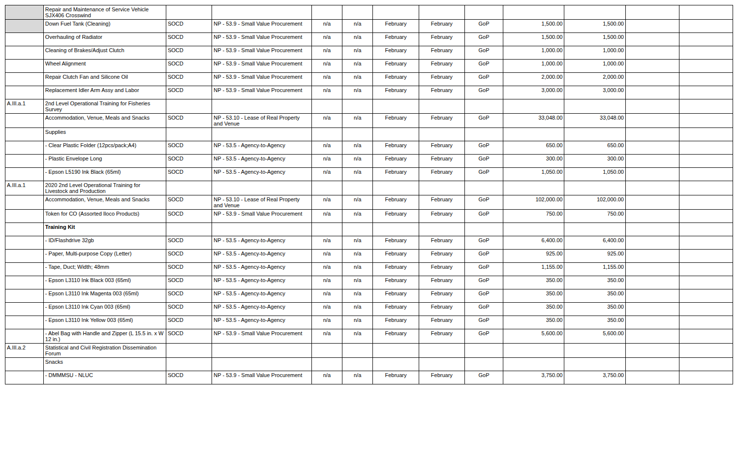| | Repair and Maintenance of Service Vehicle SJX406 Crosswind | | | | | | | | | | | |
| | Down Fuel Tank (Cleaning) | SOCD | NP - 53.9 - Small Value Procurement | n/a | n/a | February | February | GoP | 1,500.00 | 1,500.00 | | |
| | Overhauling of Radiator | SOCD | NP - 53.9 - Small Value Procurement | n/a | n/a | February | February | GoP | 1,500.00 | 1,500.00 | | |
| | Cleaning of Brakes/Adjust Clutch | SOCD | NP - 53.9 - Small Value Procurement | n/a | n/a | February | February | GoP | 1,000.00 | 1,000.00 | | |
| | Wheel Alignment | SOCD | NP - 53.9 - Small Value Procurement | n/a | n/a | February | February | GoP | 1,000.00 | 1,000.00 | | |
| | Repair Clutch Fan and Silicone Oil | SOCD | NP - 53.9 - Small Value Procurement | n/a | n/a | February | February | GoP | 2,000.00 | 2,000.00 | | |
| | Replacement Idler Arm Assy and Labor | SOCD | NP - 53.9 - Small Value Procurement | n/a | n/a | February | February | GoP | 3,000.00 | 3,000.00 | | |
| A.III.a.1 | 2nd Level Operational Training for Fisheries Survey | | | | | | | | | | | |
| | Accommodation, Venue, Meals and Snacks | SOCD | NP - 53.10 - Lease of Real Property and Venue | n/a | n/a | February | February | GoP | 33,048.00 | 33,048.00 | | |
| | Supplies | | | | | | | | | | | |
| | - Clear Plastic Folder (12pcs/pack;A4) | SOCD | NP - 53.5 - Agency-to-Agency | n/a | n/a | February | February | GoP | 650.00 | 650.00 | | |
| | - Plastic Envelope Long | SOCD | NP - 53.5 - Agency-to-Agency | n/a | n/a | February | February | GoP | 300.00 | 300.00 | | |
| | - Epson L5190 Ink Black (65ml) | SOCD | NP - 53.5 - Agency-to-Agency | n/a | n/a | February | February | GoP | 1,050.00 | 1,050.00 | | |
| A.III.a.1 | 2020 2nd Level Operational Training for Livestock and Production | | | | | | | | | | | |
| | Accommodation, Venue, Meals and Snacks | SOCD | NP - 53.10 - Lease of Real Property and Venue | n/a | n/a | February | February | GoP | 102,000.00 | 102,000.00 | | |
| | Token for CO (Assorted Iloco Products) | SOCD | NP - 53.9 - Small Value Procurement | n/a | n/a | February | February | GoP | 750.00 | 750.00 | | |
| | Training Kit | | | | | | | | | | | |
| | - ID/Flashdrive 32gb | SOCD | NP - 53.5 - Agency-to-Agency | n/a | n/a | February | February | GoP | 6,400.00 | 6,400.00 | | |
| | - Paper, Multi-purpose Copy (Letter) | SOCD | NP - 53.5 - Agency-to-Agency | n/a | n/a | February | February | GoP | 925.00 | 925.00 | | |
| | - Tape, Duct; Width; 48mm | SOCD | NP - 53.5 - Agency-to-Agency | n/a | n/a | February | February | GoP | 1,155.00 | 1,155.00 | | |
| | - Epson L3110 Ink Black 003 (65ml) | SOCD | NP - 53.5 - Agency-to-Agency | n/a | n/a | February | February | GoP | 350.00 | 350.00 | | |
| | - Epson L3110 Ink Magenta 003 (65ml) | SOCD | NP - 53.5 - Agency-to-Agency | n/a | n/a | February | February | GoP | 350.00 | 350.00 | | |
| | - Epson L3110 Ink Cyan 003 (65ml) | SOCD | NP - 53.5 - Agency-to-Agency | n/a | n/a | February | February | GoP | 350.00 | 350.00 | | |
| | - Epson L3110 Ink Yellow 003 (65ml) | SOCD | NP - 53.5 - Agency-to-Agency | n/a | n/a | February | February | GoP | 350.00 | 350.00 | | |
| | - Abel Bag with Handle and Zipper (L 15.5 in. x W 12 in.) | SOCD | NP - 53.9 - Small Value Procurement | n/a | n/a | February | February | GoP | 5,600.00 | 5,600.00 | | |
| A.III.a.2 | Statistical and Civil Registration Dissemination Forum | | | | | | | | | | | |
| | Snacks | | | | | | | | | | | |
| | - DMMMSU - NLUC | SOCD | NP - 53.9 - Small Value Procurement | n/a | n/a | February | February | GoP | 3,750.00 | 3,750.00 | | |